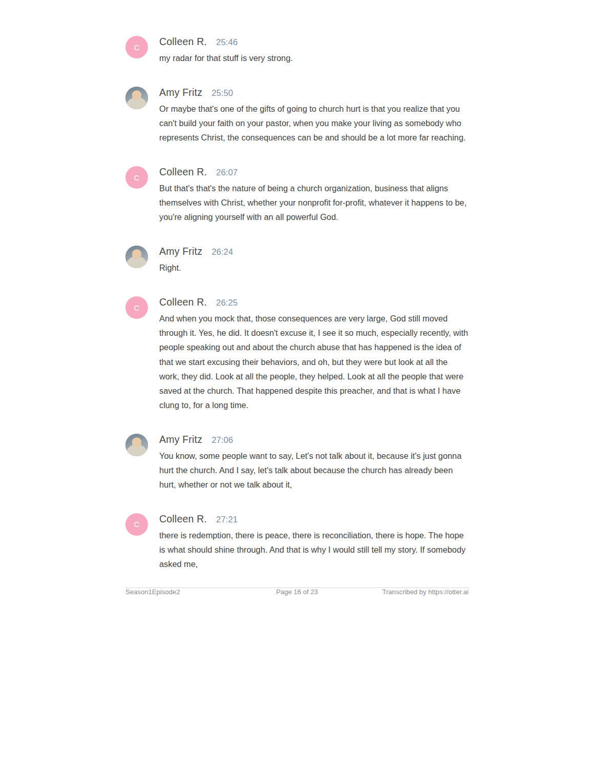C
Colleen R. 25:46
my radar for that stuff is very strong.
Amy Fritz 25:50
Or maybe that's one of the gifts of going to church hurt is that you realize that you can't build your faith on your pastor, when you make your living as somebody who represents Christ, the consequences can be and should be a lot more far reaching.
C
Colleen R. 26:07
But that's that's the nature of being a church organization, business that aligns themselves with Christ, whether your nonprofit for-profit, whatever it happens to be, you're aligning yourself with an all powerful God.
Amy Fritz 26:24
Right.
C
Colleen R. 26:25
And when you mock that, those consequences are very large, God still moved through it. Yes, he did. It doesn't excuse it, I see it so much, especially recently, with people speaking out and about the church abuse that has happened is the idea of that we start excusing their behaviors, and oh, but they were but look at all the work, they did. Look at all the people, they helped. Look at all the people that were saved at the church. That happened despite this preacher, and that is what I have clung to, for a long time.
Amy Fritz 27:06
You know, some people want to say, Let's not talk about it, because it's just gonna hurt the church. And I say, let's talk about because the church has already been hurt, whether or not we talk about it,
C
Colleen R. 27:21
there is redemption, there is peace, there is reconciliation, there is hope. The hope is what should shine through. And that is why I would still tell my story. If somebody asked me,
Season1Episode2 Page 16 of 23 Transcribed by https://otter.ai